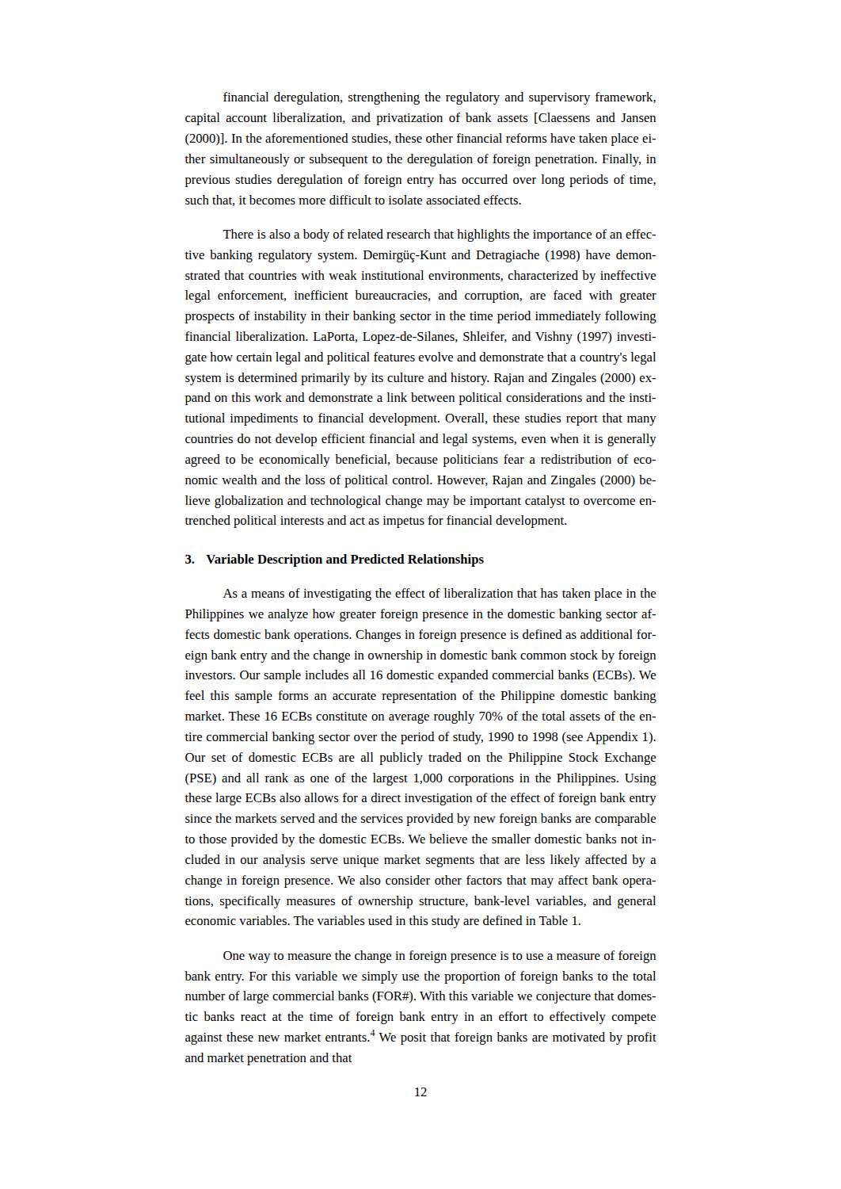financial deregulation, strengthening the regulatory and supervisory framework, capital account liberalization, and privatization of bank assets [Claessens and Jansen (2000)]. In the aforementioned studies, these other financial reforms have taken place either simultaneously or subsequent to the deregulation of foreign penetration. Finally, in previous studies deregulation of foreign entry has occurred over long periods of time, such that, it becomes more difficult to isolate associated effects.
There is also a body of related research that highlights the importance of an effective banking regulatory system. Demirgüç-Kunt and Detragiache (1998) have demonstrated that countries with weak institutional environments, characterized by ineffective legal enforcement, inefficient bureaucracies, and corruption, are faced with greater prospects of instability in their banking sector in the time period immediately following financial liberalization. LaPorta, Lopez-de-Silanes, Shleifer, and Vishny (1997) investigate how certain legal and political features evolve and demonstrate that a country's legal system is determined primarily by its culture and history. Rajan and Zingales (2000) expand on this work and demonstrate a link between political considerations and the institutional impediments to financial development. Overall, these studies report that many countries do not develop efficient financial and legal systems, even when it is generally agreed to be economically beneficial, because politicians fear a redistribution of economic wealth and the loss of political control. However, Rajan and Zingales (2000) believe globalization and technological change may be important catalyst to overcome entrenched political interests and act as impetus for financial development.
3. Variable Description and Predicted Relationships
As a means of investigating the effect of liberalization that has taken place in the Philippines we analyze how greater foreign presence in the domestic banking sector affects domestic bank operations. Changes in foreign presence is defined as additional foreign bank entry and the change in ownership in domestic bank common stock by foreign investors. Our sample includes all 16 domestic expanded commercial banks (ECBs). We feel this sample forms an accurate representation of the Philippine domestic banking market. These 16 ECBs constitute on average roughly 70% of the total assets of the entire commercial banking sector over the period of study, 1990 to 1998 (see Appendix 1). Our set of domestic ECBs are all publicly traded on the Philippine Stock Exchange (PSE) and all rank as one of the largest 1,000 corporations in the Philippines. Using these large ECBs also allows for a direct investigation of the effect of foreign bank entry since the markets served and the services provided by new foreign banks are comparable to those provided by the domestic ECBs. We believe the smaller domestic banks not included in our analysis serve unique market segments that are less likely affected by a change in foreign presence. We also consider other factors that may affect bank operations, specifically measures of ownership structure, bank-level variables, and general economic variables. The variables used in this study are defined in Table 1.
One way to measure the change in foreign presence is to use a measure of foreign bank entry. For this variable we simply use the proportion of foreign banks to the total number of large commercial banks (FOR#). With this variable we conjecture that domestic banks react at the time of foreign bank entry in an effort to effectively compete against these new market entrants.4 We posit that foreign banks are motivated by profit and market penetration and that
12